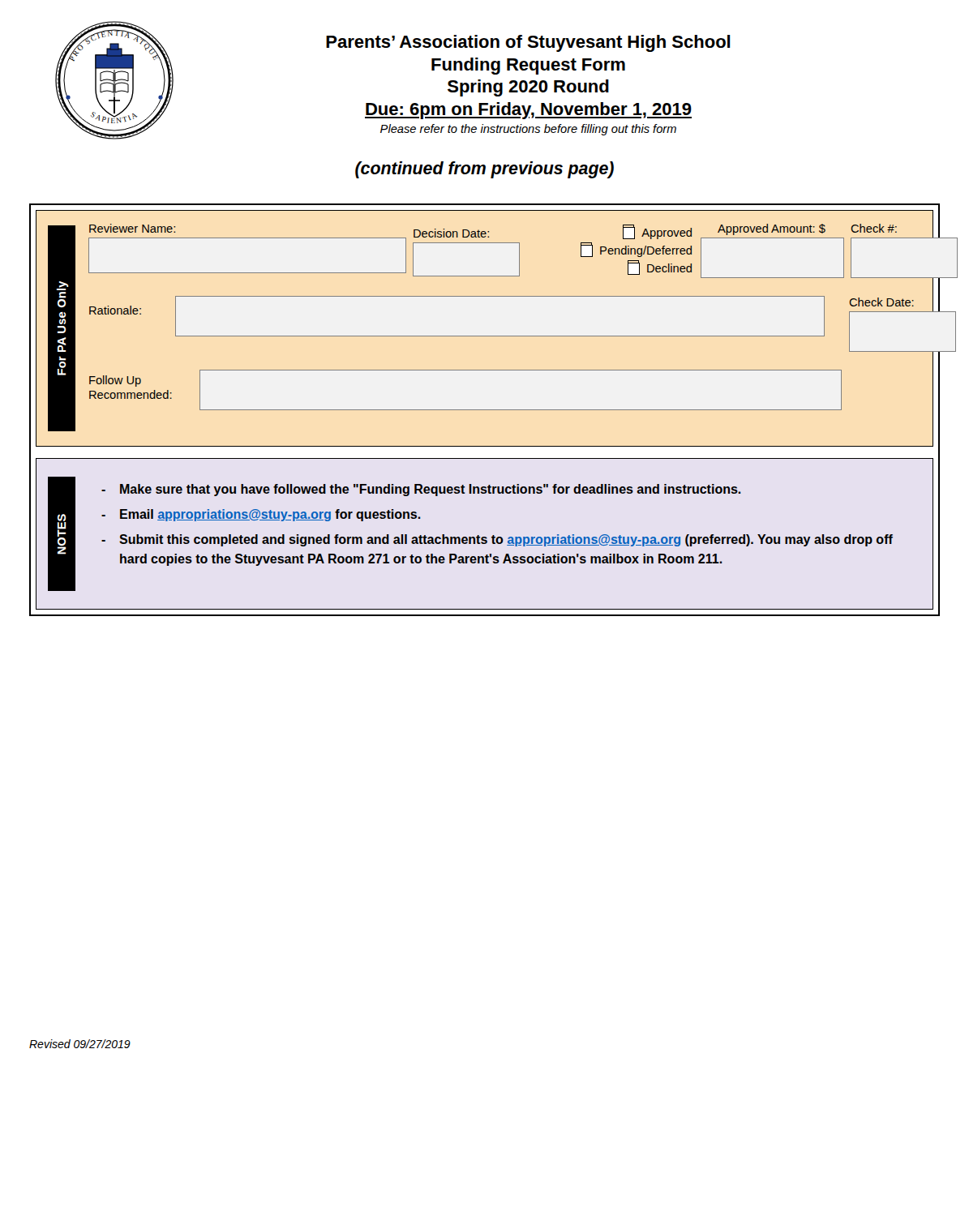PRO SCIENTIA ATQUE SAPIENTIA
Parents’ Association of Stuyvesant High School
Funding Request Form
Spring 2020 Round
Due: 6pm on Friday, November 1, 2019
Please refer to the instructions before filling out this form
(continued from previous page)
For PA Use Only
Reviewer Name:
Decision Date:
Approved
Pending/Deferred
Declined
Approved Amount: $
Check #:
Rationale:
Check Date:
Follow Up
Recommended:
NOTES
Make sure that you have followed the "Funding Request Instructions" for deadlines and instructions.
Email appropriations@stuy-pa.org for questions.
Submit this completed and signed form and all attachments to appropriations@stuy-pa.org (preferred). You may also drop off hard copies to the Stuyvesant PA Room 271 or to the Parent's Association's mailbox in Room 211.
Revised 09/27/2019